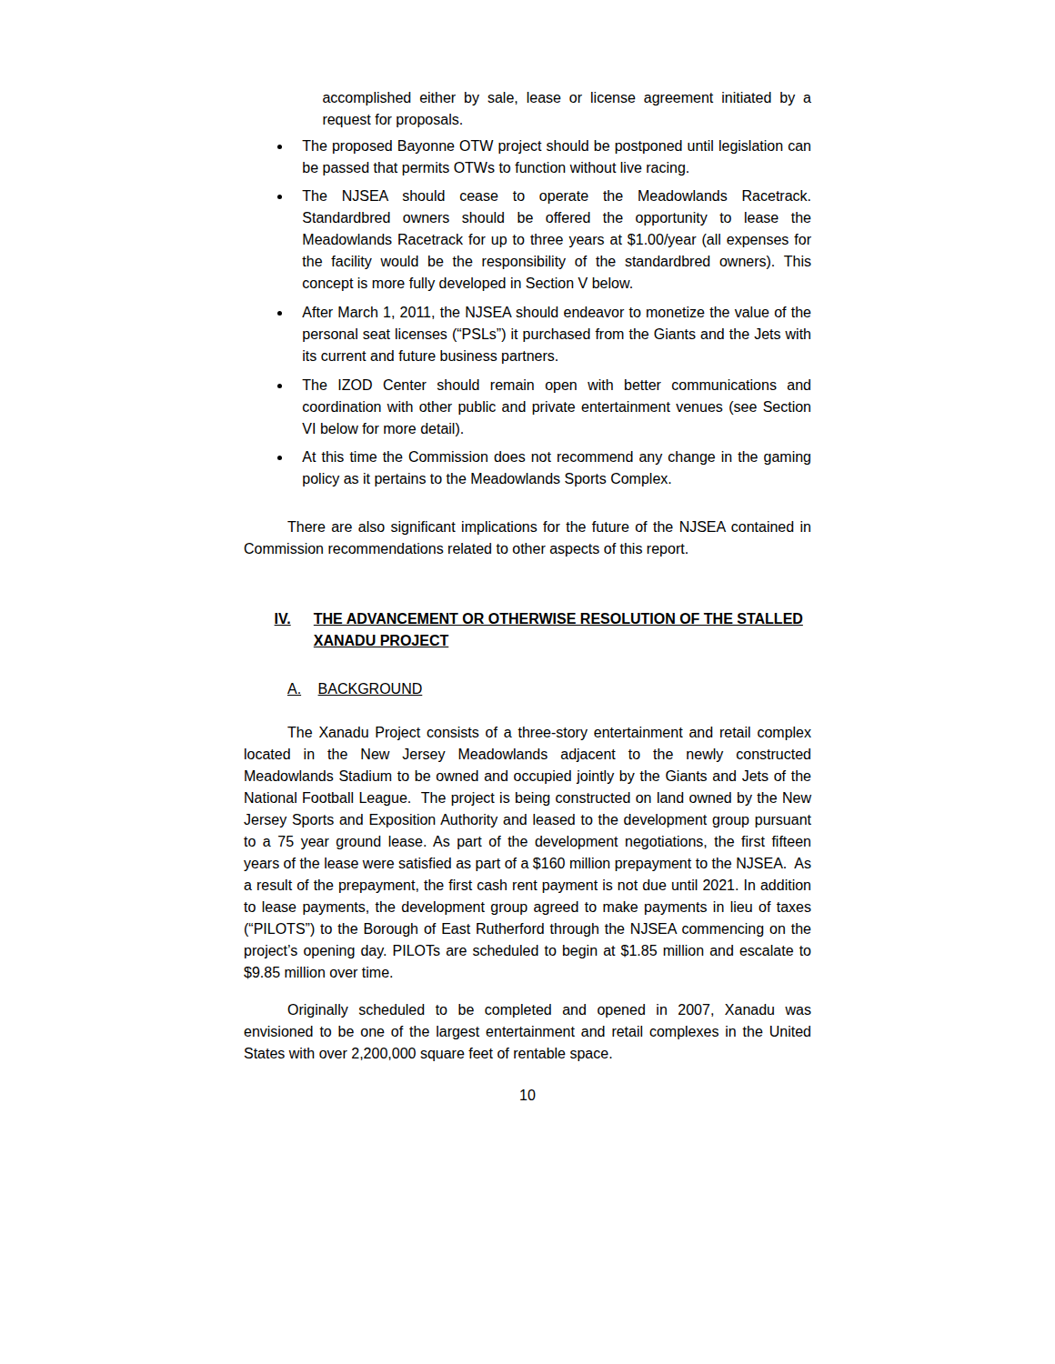accomplished either by sale, lease or license agreement initiated by a request for proposals.
The proposed Bayonne OTW project should be postponed until legislation can be passed that permits OTWs to function without live racing.
The NJSEA should cease to operate the Meadowlands Racetrack. Standardbred owners should be offered the opportunity to lease the Meadowlands Racetrack for up to three years at $1.00/year (all expenses for the facility would be the responsibility of the standardbred owners). This concept is more fully developed in Section V below.
After March 1, 2011, the NJSEA should endeavor to monetize the value of the personal seat licenses (“PSLs”) it purchased from the Giants and the Jets with its current and future business partners.
The IZOD Center should remain open with better communications and coordination with other public and private entertainment venues (see Section VI below for more detail).
At this time the Commission does not recommend any change in the gaming policy as it pertains to the Meadowlands Sports Complex.
There are also significant implications for the future of the NJSEA contained in Commission recommendations related to other aspects of this report.
IV. The Advancement or Otherwise Resolution of the Stalled Xanadu Project
A. BACKGROUND
The Xanadu Project consists of a three-story entertainment and retail complex located in the New Jersey Meadowlands adjacent to the newly constructed Meadowlands Stadium to be owned and occupied jointly by the Giants and Jets of the National Football League. The project is being constructed on land owned by the New Jersey Sports and Exposition Authority and leased to the development group pursuant to a 75 year ground lease. As part of the development negotiations, the first fifteen years of the lease were satisfied as part of a $160 million prepayment to the NJSEA. As a result of the prepayment, the first cash rent payment is not due until 2021. In addition to lease payments, the development group agreed to make payments in lieu of taxes (“PILOTS”) to the Borough of East Rutherford through the NJSEA commencing on the project’s opening day. PILOTs are scheduled to begin at $1.85 million and escalate to $9.85 million over time.
Originally scheduled to be completed and opened in 2007, Xanadu was envisioned to be one of the largest entertainment and retail complexes in the United States with over 2,200,000 square feet of rentable space.
10